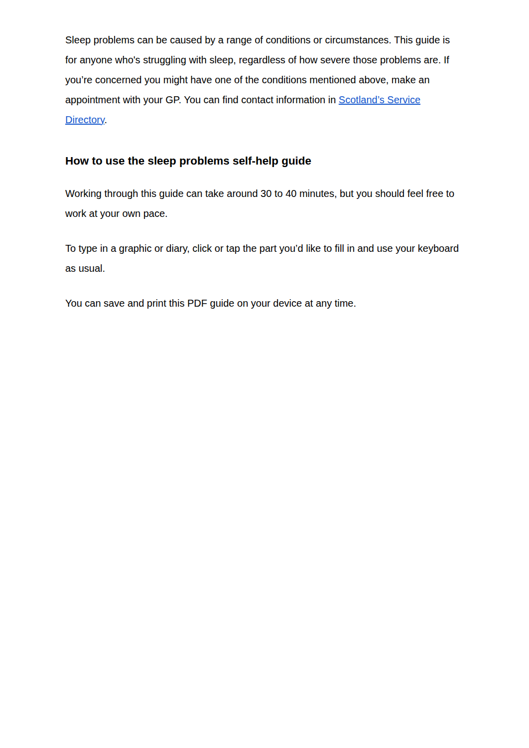Sleep problems can be caused by a range of conditions or circumstances. This guide is for anyone who's struggling with sleep, regardless of how severe those problems are. If you’re concerned you might have one of the conditions mentioned above, make an appointment with your GP. You can find contact information in Scotland’s Service Directory.
How to use the sleep problems self-help guide
Working through this guide can take around 30 to 40 minutes, but you should feel free to work at your own pace.
To type in a graphic or diary, click or tap the part you’d like to fill in and use your keyboard as usual.
You can save and print this PDF guide on your device at any time.